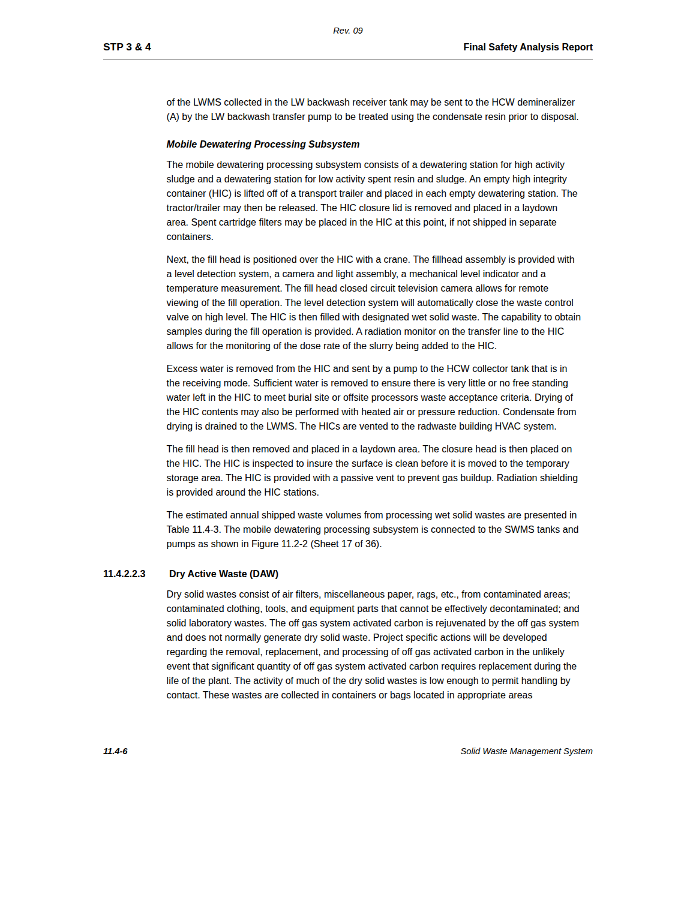Rev. 09
STP 3 & 4
Final Safety Analysis Report
of the LWMS collected in the LW backwash receiver tank may be sent to the HCW demineralizer (A) by the LW backwash transfer pump to be treated using the condensate resin prior to disposal.
Mobile Dewatering Processing Subsystem
The mobile dewatering processing subsystem consists of a dewatering station for high activity sludge and a dewatering station for low activity spent resin and sludge. An empty high integrity container (HIC) is lifted off of a transport trailer and placed in each empty dewatering station. The tractor/trailer may then be released. The HIC closure lid is removed and placed in a laydown area. Spent cartridge filters may be placed in the HIC at this point, if not shipped in separate containers.
Next, the fill head is positioned over the HIC with a crane. The fillhead assembly is provided with a level detection system, a camera and light assembly, a mechanical level indicator and a temperature measurement. The fill head closed circuit television camera allows for remote viewing of the fill operation. The level detection system will automatically close the waste control valve on high level. The HIC is then filled with designated wet solid waste. The capability to obtain samples during the fill operation is provided. A radiation monitor on the transfer line to the HIC allows for the monitoring of the dose rate of the slurry being added to the HIC.
Excess water is removed from the HIC and sent by a pump to the HCW collector tank that is in the receiving mode. Sufficient water is removed to ensure there is very little or no free standing water left in the HIC to meet burial site or offsite processors waste acceptance criteria. Drying of the HIC contents may also be performed with heated air or pressure reduction. Condensate from drying is drained to the LWMS. The HICs are vented to the radwaste building HVAC system.
The fill head is then removed and placed in a laydown area. The closure head is then placed on the HIC. The HIC is inspected to insure the surface is clean before it is moved to the temporary storage area. The HIC is provided with a passive vent to prevent gas buildup. Radiation shielding is provided around the HIC stations.
The estimated annual shipped waste volumes from processing wet solid wastes are presented in Table 11.4-3. The mobile dewatering processing subsystem is connected to the SWMS tanks and pumps as shown in Figure 11.2-2 (Sheet 17 of 36).
11.4.2.2.3 Dry Active Waste (DAW)
Dry solid wastes consist of air filters, miscellaneous paper, rags, etc., from contaminated areas; contaminated clothing, tools, and equipment parts that cannot be effectively decontaminated; and solid laboratory wastes. The off gas system activated carbon is rejuvenated by the off gas system and does not normally generate dry solid waste. Project specific actions will be developed regarding the removal, replacement, and processing of off gas activated carbon in the unlikely event that significant quantity of off gas system activated carbon requires replacement during the life of the plant. The activity of much of the dry solid wastes is low enough to permit handling by contact. These wastes are collected in containers or bags located in appropriate areas
11.4-6
Solid Waste Management System